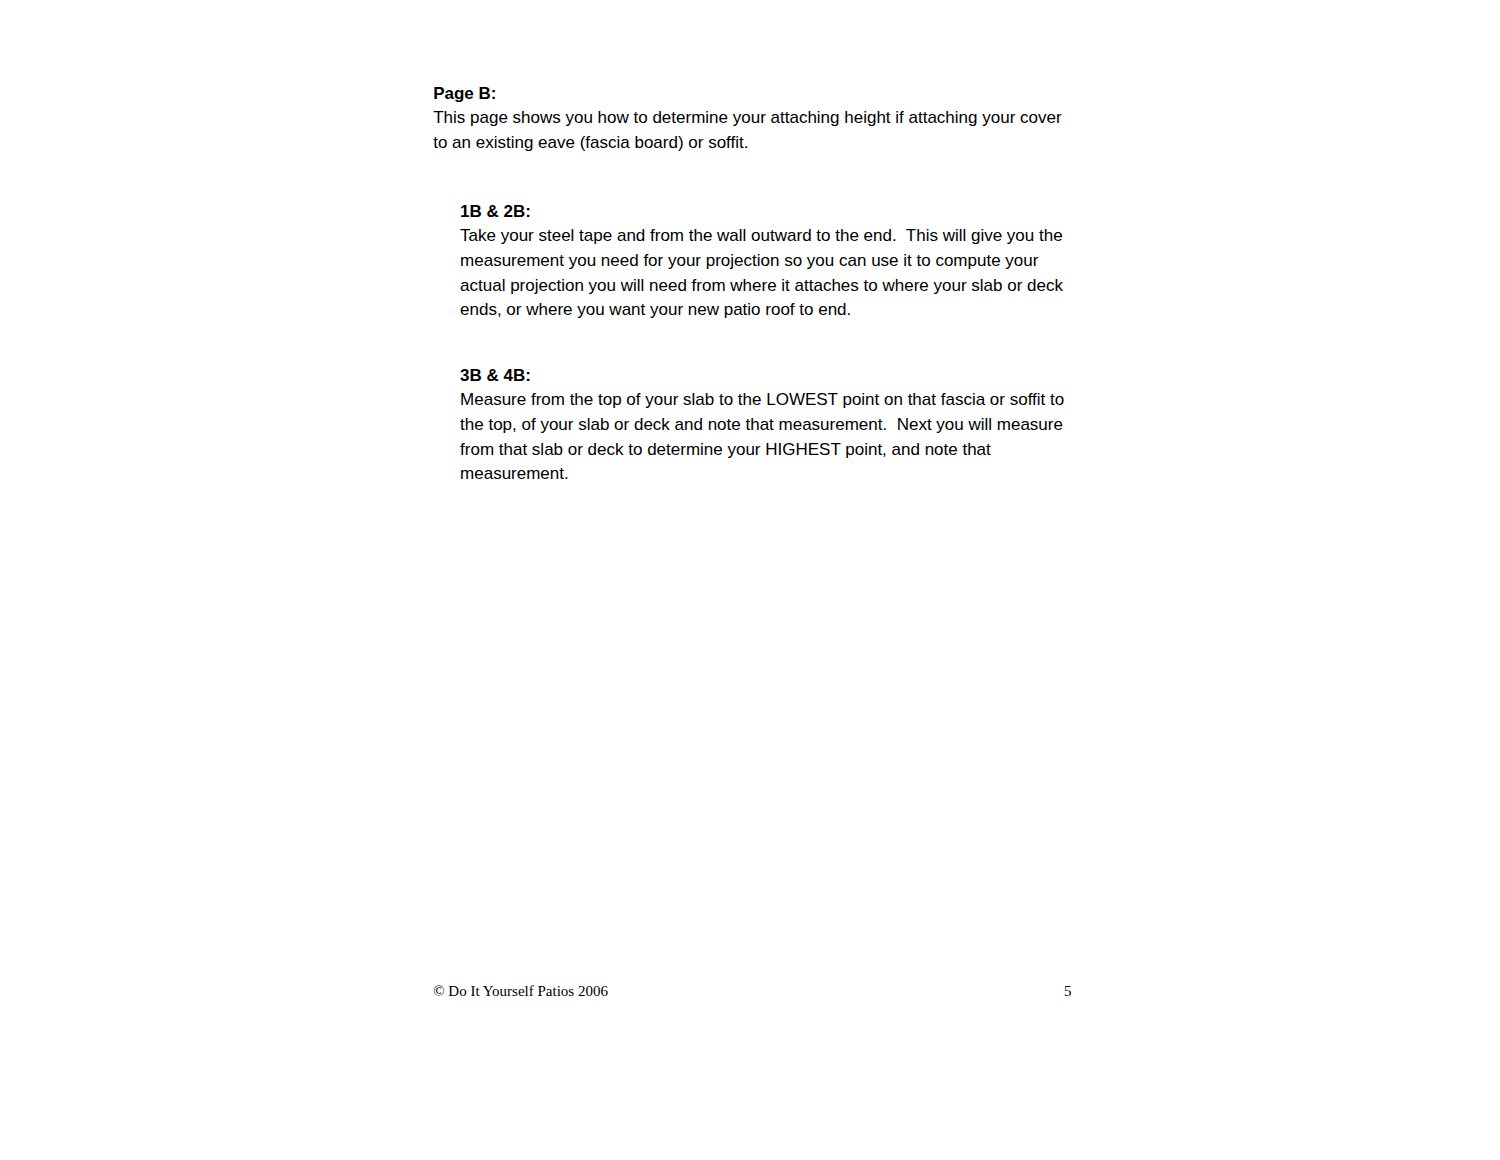Page B:
This page shows you how to determine your attaching height if attaching your cover to an existing eave (fascia board) or soffit.
1B & 2B:
Take your steel tape and from the wall outward to the end. This will give you the measurement you need for your projection so you can use it to compute your actual projection you will need from where it attaches to where your slab or deck ends, or where you want your new patio roof to end.
3B & 4B:
Measure from the top of your slab to the LOWEST point on that fascia or soffit to the top, of your slab or deck and note that measurement. Next you will measure from that slab or deck to determine your HIGHEST point, and note that measurement.
© Do It Yourself Patios 2006 5